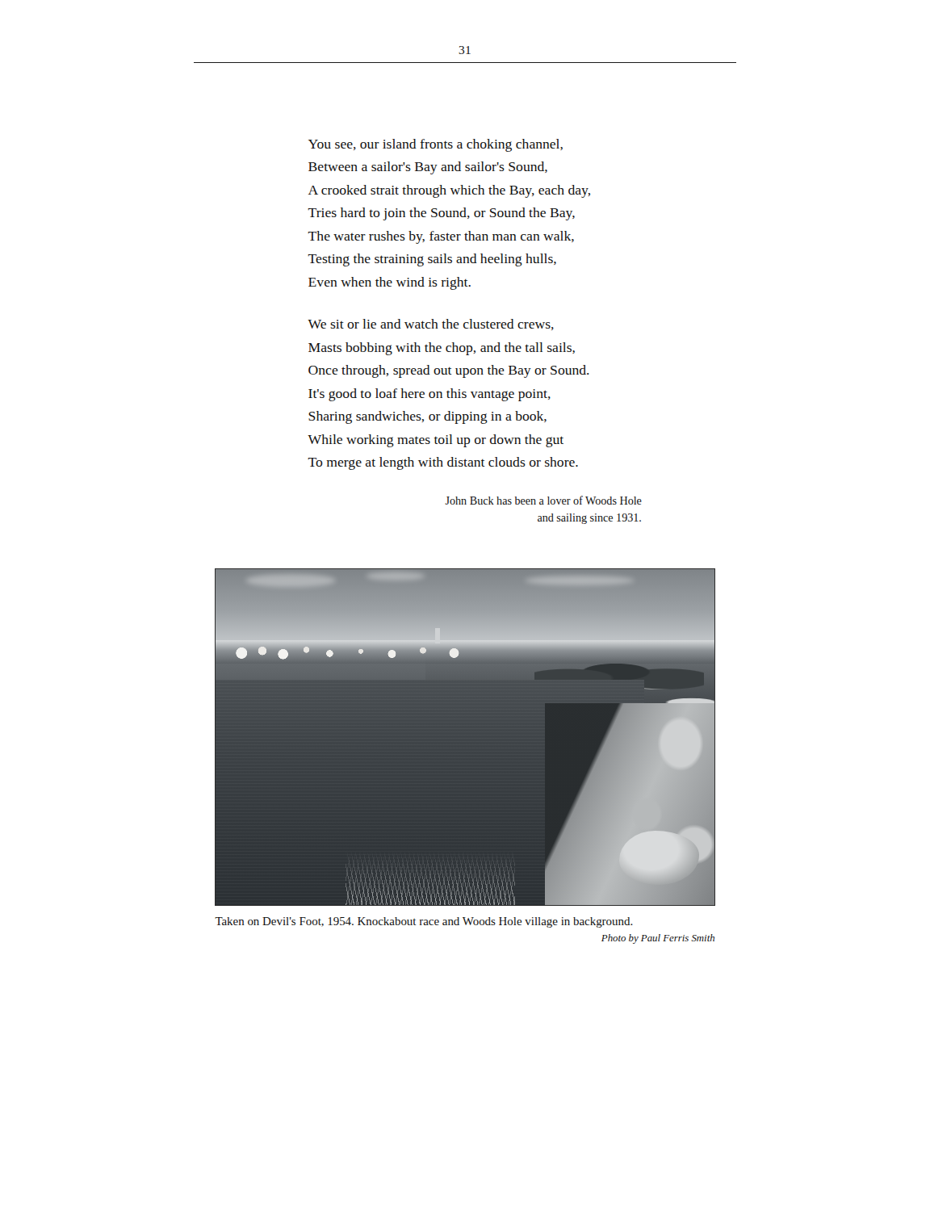31
You see, our island fronts a choking channel,
Between a sailor's Bay and sailor's Sound,
A crooked strait through which the Bay, each day,
Tries hard to join the Sound, or Sound the Bay,
The water rushes by, faster than man can walk,
Testing the straining sails and heeling hulls,
Even when the wind is right.
We sit or lie and watch the clustered crews,
Masts bobbing with the chop, and the tall sails,
Once through, spread out upon the Bay or Sound.
It's good to loaf here on this vantage point,
Sharing sandwiches, or dipping in a book,
While working mates toil up or down the gut
To merge at length with distant clouds or shore.
John Buck has been a lover of Woods Hole
and sailing since 1931.
Taken on Devil's Foot, 1954. Knockabout race and Woods Hole village in background.
Photo by Paul Ferris Smith